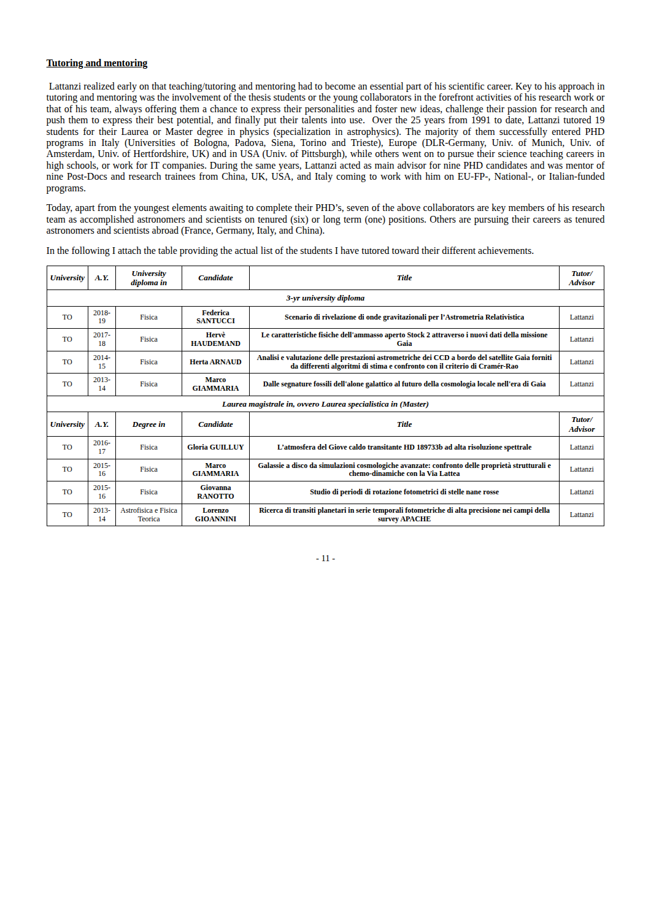Tutoring and mentoring
Lattanzi realized early on that teaching/tutoring and mentoring had to become an essential part of his scientific career. Key to his approach in tutoring and mentoring was the involvement of the thesis students or the young collaborators in the forefront activities of his research work or that of his team, always offering them a chance to express their personalities and foster new ideas, challenge their passion for research and push them to express their best potential, and finally put their talents into use. Over the 25 years from 1991 to date, Lattanzi tutored 19 students for their Laurea or Master degree in physics (specialization in astrophysics). The majority of them successfully entered PHD programs in Italy (Universities of Bologna, Padova, Siena, Torino and Trieste), Europe (DLR-Germany, Univ. of Munich, Univ. of Amsterdam, Univ. of Hertfordshire, UK) and in USA (Univ. of Pittsburgh), while others went on to pursue their science teaching careers in high schools, or work for IT companies. During the same years, Lattanzi acted as main advisor for nine PHD candidates and was mentor of nine Post-Docs and research trainees from China, UK, USA, and Italy coming to work with him on EU-FP-, National-, or Italian-funded programs.
Today, apart from the youngest elements awaiting to complete their PHD’s, seven of the above collaborators are key members of his research team as accomplished astronomers and scientists on tenured (six) or long term (one) positions. Others are pursuing their careers as tenured astronomers and scientists abroad (France, Germany, Italy, and China).
In the following I attach the table providing the actual list of the students I have tutored toward their different achievements.
| 3-yr university diploma |
| University | A.Y. | University diploma in | Candidate | Title | Tutor/ Advisor |
| TO | 2018-19 | Fisica | Federica SANTUCCI | Scenario di rivelazione di onde gravitazionali per l’Astrometria Relativistica | Lattanzi |
| TO | 2017-18 | Fisica | Hervè HAUDEMAND | Le caratteristiche fisiche dell'ammasso aperto Stock 2 attraverso i nuovi dati della missione Gaia | Lattanzi |
| TO | 2014-15 | Fisica | Herta ARNAUD | Analisi e valutazione delle prestazioni astrometriche dei CCD a bordo del satellite Gaia forniti da differenti algoritmi di stima e confronto con il criterio di Cramér-Rao | Lattanzi |
| TO | 2013-14 | Fisica | Marco GIAMMARIA | Dalle segnature fossili dell'alone galattico al futuro della cosmologia locale nell'era di Gaia | Lattanzi |
| Laurea magistrale in, ovvero Laurea specialistica in (Master) |
| University | A.Y. | Degree in | Candidate | Title | Tutor/ Advisor |
| TO | 2016-17 | Fisica | Gloria GUILLUY | L’atmosfera del Giove caldo transitante HD 189733b ad alta risoluzione spettrale | Lattanzi |
| TO | 2015-16 | Fisica | Marco GIAMMARIA | Galassie a disco da simulazioni cosmologiche avanzate: confronto delle proprietà strutturali e chemo-dinamiche con la Via Lattea | Lattanzi |
| TO | 2015-16 | Fisica | Giovanna RANOTTO | Studio di periodi di rotazione fotometrici di stelle nane rosse | Lattanzi |
| TO | 2013-14 | Astrofisica e Fisica Teorica | Lorenzo GIOANNINI | Ricerca di transiti planetari in serie temporali fotometriche di alta precisione nei campi della survey APACHE | Lattanzi |
- 11 -